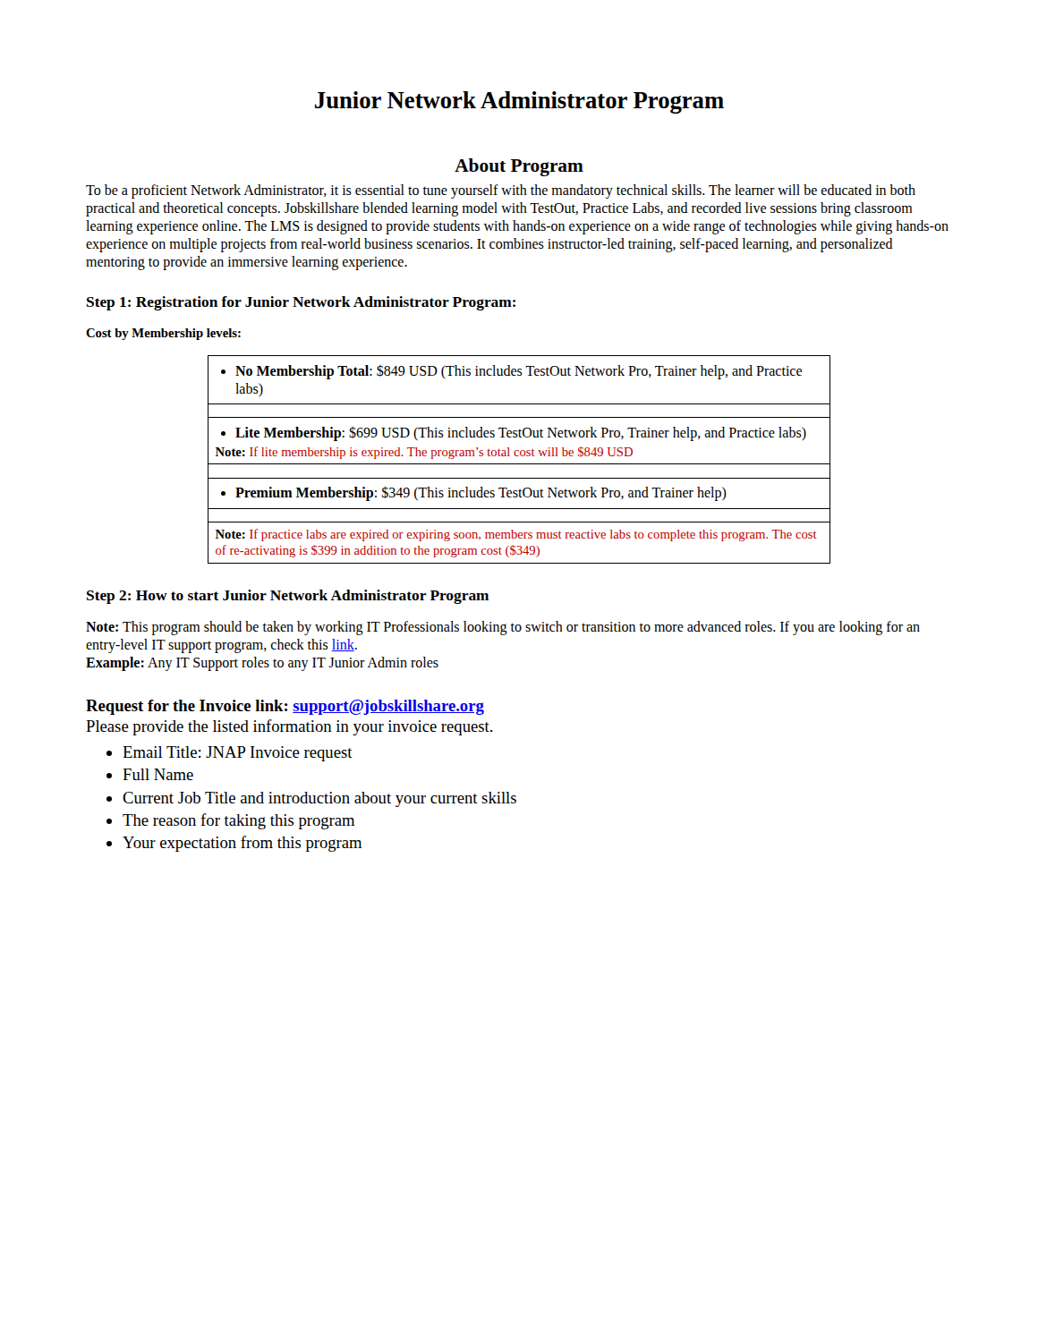Junior Network Administrator Program
About Program
To be a proficient Network Administrator, it is essential to tune yourself with the mandatory technical skills. The learner will be educated in both practical and theoretical concepts. Jobskillshare blended learning model with TestOut, Practice Labs, and recorded live sessions bring classroom learning experience online. The LMS is designed to provide students with hands-on experience on a wide range of technologies while giving hands-on experience on multiple projects from real-world business scenarios. It combines instructor-led training, self-paced learning, and personalized mentoring to provide an immersive learning experience.
Step 1: Registration for Junior Network Administrator Program:
Cost by Membership levels:
| No Membership Total : $849 USD (This includes TestOut Network Pro, Trainer help, and Practice labs) |
| Lite Membership : $699 USD (This includes TestOut Network Pro, Trainer help, and Practice labs) Note: If lite membership is expired. The program’s total cost will be $849 USD |
| Premium Membership : $349 (This includes TestOut Network Pro, and Trainer help) |
| Note: If practice labs are expired or expiring soon, members must reactive labs to complete this program. The cost of re-activating is $399 in addition to the program cost ($349) |
Step 2: How to start Junior Network Administrator Program
Note: This program should be taken by working IT Professionals looking to switch or transition to more advanced roles. If you are looking for an entry-level IT support program, check this link.
Example: Any IT Support roles to any IT Junior Admin roles
Request for the Invoice link: support@jobskillshare.org
Please provide the listed information in your invoice request.
Email Title: JNAP Invoice request
Full Name
Current Job Title and introduction about your current skills
The reason for taking this program
Your expectation from this program